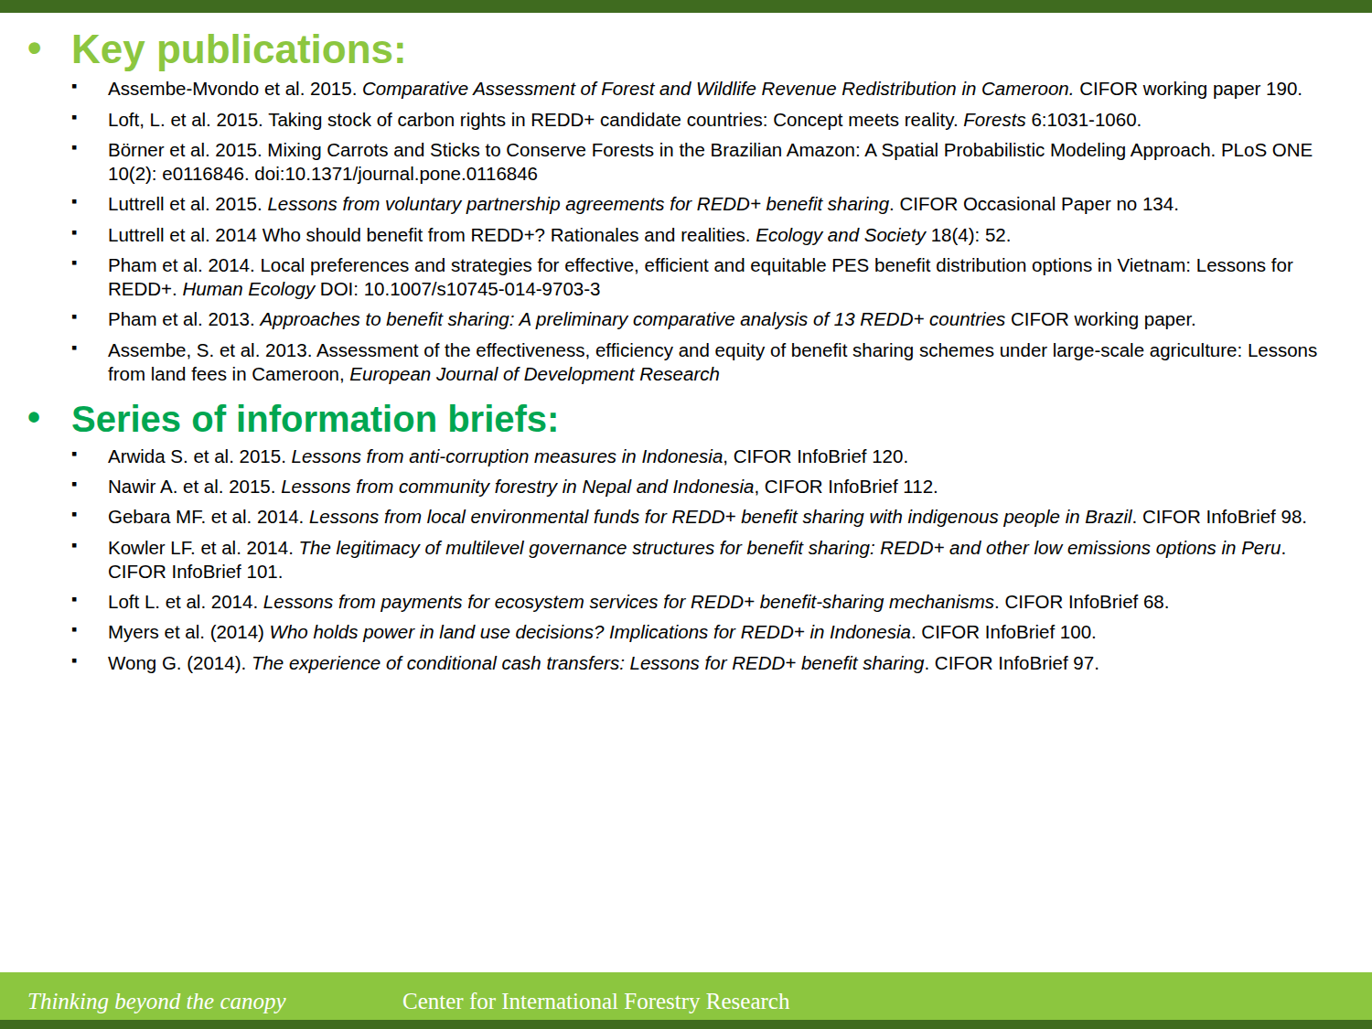Key publications:
Assembe-Mvondo et al. 2015. Comparative Assessment of Forest and Wildlife Revenue Redistribution in Cameroon. CIFOR working paper 190.
Loft, L. et al. 2015. Taking stock of carbon rights in REDD+ candidate countries: Concept meets reality. Forests 6:1031-1060.
Börner et al. 2015. Mixing Carrots and Sticks to Conserve Forests in the Brazilian Amazon: A Spatial Probabilistic Modeling Approach. PLoS ONE 10(2): e0116846. doi:10.1371/journal.pone.0116846
Luttrell et al. 2015. Lessons from voluntary partnership agreements for REDD+ benefit sharing. CIFOR Occasional Paper no 134.
Luttrell et al. 2014 Who should benefit from REDD+? Rationales and realities. Ecology and Society 18(4): 52.
Pham et al. 2014. Local preferences and strategies for effective, efficient and equitable PES benefit distribution options in Vietnam: Lessons for REDD+. Human Ecology DOI: 10.1007/s10745-014-9703-3
Pham et al. 2013. Approaches to benefit sharing: A preliminary comparative analysis of 13 REDD+ countries CIFOR working paper.
Assembe, S. et al. 2013. Assessment of the effectiveness, efficiency and equity of benefit sharing schemes under large-scale agriculture: Lessons from land fees in Cameroon, European Journal of Development Research
Series of information briefs:
Arwida S. et al. 2015. Lessons from anti-corruption measures in Indonesia, CIFOR InfoBrief 120.
Nawir A. et al. 2015. Lessons from community forestry in Nepal and Indonesia, CIFOR InfoBrief 112.
Gebara MF. et al. 2014. Lessons from local environmental funds for REDD+ benefit sharing with indigenous people in Brazil. CIFOR InfoBrief 98.
Kowler LF. et al. 2014. The legitimacy of multilevel governance structures for benefit sharing: REDD+ and other low emissions options in Peru. CIFOR InfoBrief 101.
Loft L. et al. 2014. Lessons from payments for ecosystem services for REDD+ benefit-sharing mechanisms. CIFOR InfoBrief 68.
Myers et al. (2014) Who holds power in land use decisions? Implications for REDD+ in Indonesia. CIFOR InfoBrief 100.
Wong G. (2014). The experience of conditional cash transfers: Lessons for REDD+ benefit sharing. CIFOR InfoBrief 97.
Thinking beyond the canopy
Center for International Forestry Research